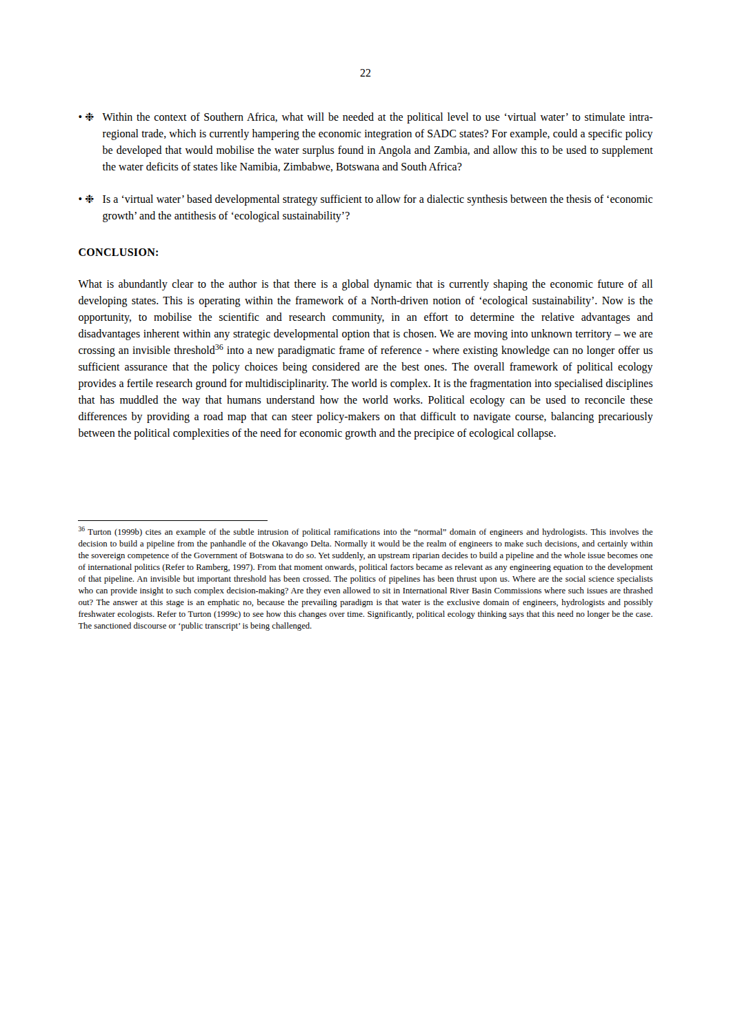22
Within the context of Southern Africa, what will be needed at the political level to use ‘virtual water’ to stimulate intra-regional trade, which is currently hampering the economic integration of SADC states? For example, could a specific policy be developed that would mobilise the water surplus found in Angola and Zambia, and allow this to be used to supplement the water deficits of states like Namibia, Zimbabwe, Botswana and South Africa?
Is a ‘virtual water’ based developmental strategy sufficient to allow for a dialectic synthesis between the thesis of ‘economic growth’ and the antithesis of ‘ecological sustainability’?
CONCLUSION:
What is abundantly clear to the author is that there is a global dynamic that is currently shaping the economic future of all developing states. This is operating within the framework of a North-driven notion of ‘ecological sustainability’. Now is the opportunity, to mobilise the scientific and research community, in an effort to determine the relative advantages and disadvantages inherent within any strategic developmental option that is chosen. We are moving into unknown territory – we are crossing an invisible threshold36 into a new paradigmatic frame of reference - where existing knowledge can no longer offer us sufficient assurance that the policy choices being considered are the best ones. The overall framework of political ecology provides a fertile research ground for multidisciplinarity. The world is complex. It is the fragmentation into specialised disciplines that has muddled the way that humans understand how the world works. Political ecology can be used to reconcile these differences by providing a road map that can steer policy-makers on that difficult to navigate course, balancing precariously between the political complexities of the need for economic growth and the precipice of ecological collapse.
36 Turton (1999b) cites an example of the subtle intrusion of political ramifications into the “normal” domain of engineers and hydrologists. This involves the decision to build a pipeline from the panhandle of the Okavango Delta. Normally it would be the realm of engineers to make such decisions, and certainly within the sovereign competence of the Government of Botswana to do so. Yet suddenly, an upstream riparian decides to build a pipeline and the whole issue becomes one of international politics (Refer to Ramberg, 1997). From that moment onwards, political factors became as relevant as any engineering equation to the development of that pipeline. An invisible but important threshold has been crossed. The politics of pipelines has been thrust upon us. Where are the social science specialists who can provide insight to such complex decision-making? Are they even allowed to sit in International River Basin Commissions where such issues are thrashed out? The answer at this stage is an emphatic no, because the prevailing paradigm is that water is the exclusive domain of engineers, hydrologists and possibly freshwater ecologists. Refer to Turton (1999c) to see how this changes over time. Significantly, political ecology thinking says that this need no longer be the case. The sanctioned discourse or ‘public transcript’ is being challenged.